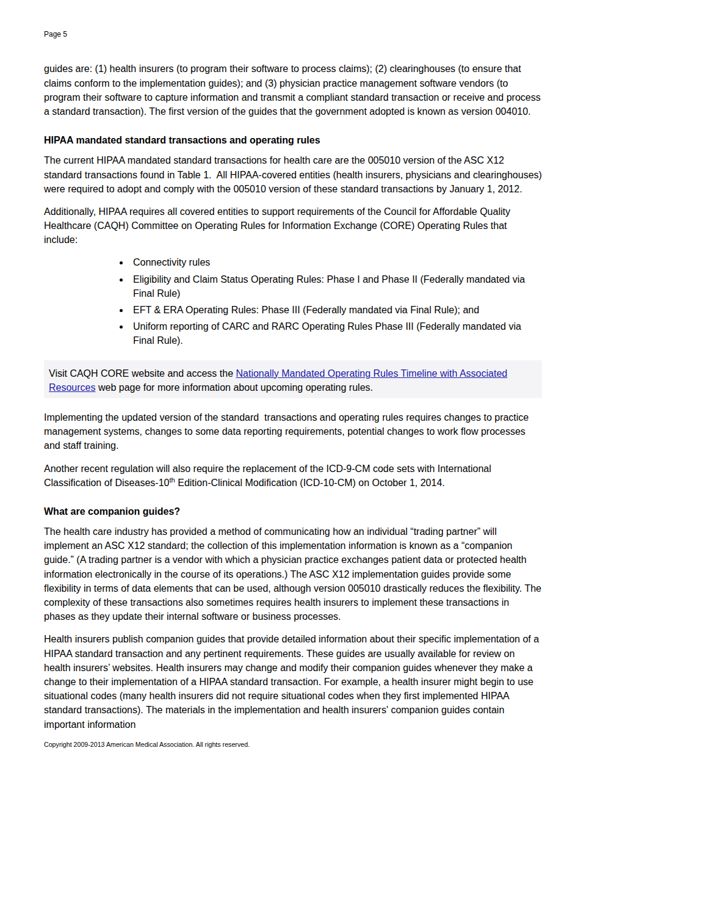Page 5
guides are: (1) health insurers (to program their software to process claims); (2) clearinghouses (to ensure that claims conform to the implementation guides); and (3) physician practice management software vendors (to program their software to capture information and transmit a compliant standard transaction or receive and process a standard transaction). The first version of the guides that the government adopted is known as version 004010.
HIPAA mandated standard transactions and operating rules
The current HIPAA mandated standard transactions for health care are the 005010 version of the ASC X12 standard transactions found in Table 1. All HIPAA-covered entities (health insurers, physicians and clearinghouses) were required to adopt and comply with the 005010 version of these standard transactions by January 1, 2012.
Additionally, HIPAA requires all covered entities to support requirements of the Council for Affordable Quality Healthcare (CAQH) Committee on Operating Rules for Information Exchange (CORE) Operating Rules that include:
Connectivity rules
Eligibility and Claim Status Operating Rules: Phase I and Phase II (Federally mandated via Final Rule)
EFT & ERA Operating Rules: Phase III (Federally mandated via Final Rule); and
Uniform reporting of CARC and RARC Operating Rules Phase III (Federally mandated via Final Rule).
Visit CAQH CORE website and access the Nationally Mandated Operating Rules Timeline with Associated Resources web page for more information about upcoming operating rules.
Implementing the updated version of the standard transactions and operating rules requires changes to practice management systems, changes to some data reporting requirements, potential changes to work flow processes and staff training.
Another recent regulation will also require the replacement of the ICD-9-CM code sets with International Classification of Diseases-10th Edition-Clinical Modification (ICD-10-CM) on October 1, 2014.
What are companion guides?
The health care industry has provided a method of communicating how an individual “trading partner” will implement an ASC X12 standard; the collection of this implementation information is known as a “companion guide.” (A trading partner is a vendor with which a physician practice exchanges patient data or protected health information electronically in the course of its operations.) The ASC X12 implementation guides provide some flexibility in terms of data elements that can be used, although version 005010 drastically reduces the flexibility. The complexity of these transactions also sometimes requires health insurers to implement these transactions in phases as they update their internal software or business processes.
Health insurers publish companion guides that provide detailed information about their specific implementation of a HIPAA standard transaction and any pertinent requirements. These guides are usually available for review on health insurers’ websites. Health insurers may change and modify their companion guides whenever they make a change to their implementation of a HIPAA standard transaction. For example, a health insurer might begin to use situational codes (many health insurers did not require situational codes when they first implemented HIPAA standard transactions). The materials in the implementation and health insurers' companion guides contain important information
Copyright 2009-2013 American Medical Association. All rights reserved.